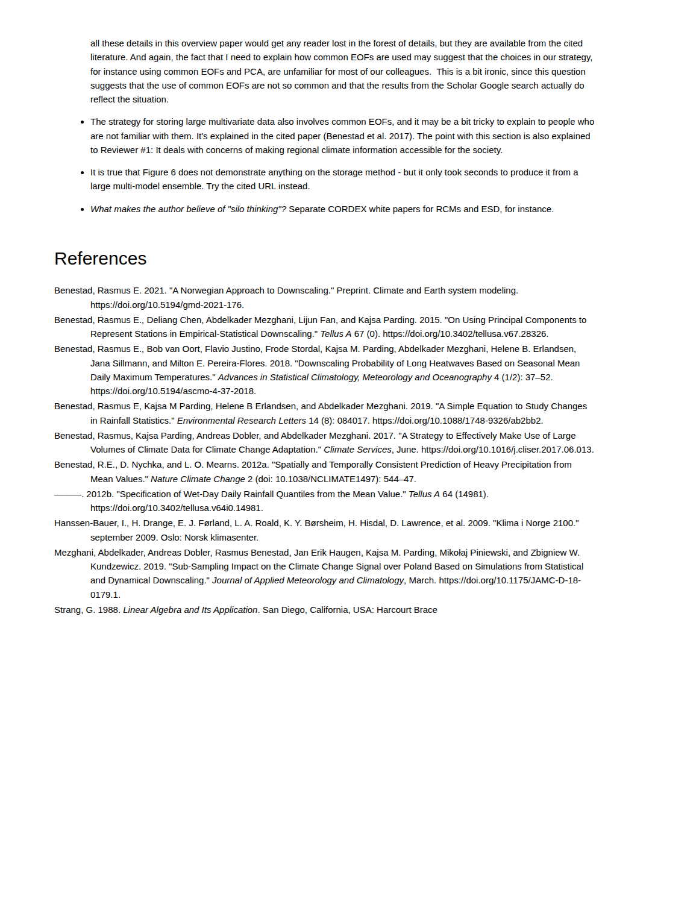all these details in this overview paper would get any reader lost in the forest of details, but they are available from the cited literature. And again, the fact that I need to explain how common EOFs are used may suggest that the choices in our strategy, for instance using common EOFs and PCA, are unfamiliar for most of our colleagues. This is a bit ironic, since this question suggests that the use of common EOFs are not so common and that the results from the Scholar Google search actually do reflect the situation.
The strategy for storing large multivariate data also involves common EOFs, and it may be a bit tricky to explain to people who are not familiar with them. It's explained in the cited paper (Benestad et al. 2017). The point with this section is also explained to Reviewer #1: It deals with concerns of making regional climate information accessible for the society.
It is true that Figure 6 does not demonstrate anything on the storage method - but it only took seconds to produce it from a large multi-model ensemble. Try the cited URL instead.
What makes the author believe of "silo thinking"? Separate CORDEX white papers for RCMs and ESD, for instance.
References
Benestad, Rasmus E. 2021. "A Norwegian Approach to Downscaling." Preprint. Climate and Earth system modeling. https://doi.org/10.5194/gmd-2021-176.
Benestad, Rasmus E., Deliang Chen, Abdelkader Mezghani, Lijun Fan, and Kajsa Parding. 2015. "On Using Principal Components to Represent Stations in Empirical-Statistical Downscaling." Tellus A 67 (0). https://doi.org/10.3402/tellusa.v67.28326.
Benestad, Rasmus E., Bob van Oort, Flavio Justino, Frode Stordal, Kajsa M. Parding, Abdelkader Mezghani, Helene B. Erlandsen, Jana Sillmann, and Milton E. Pereira-Flores. 2018. "Downscaling Probability of Long Heatwaves Based on Seasonal Mean Daily Maximum Temperatures." Advances in Statistical Climatology, Meteorology and Oceanography 4 (1/2): 37–52. https://doi.org/10.5194/ascmo-4-37-2018.
Benestad, Rasmus E, Kajsa M Parding, Helene B Erlandsen, and Abdelkader Mezghani. 2019. "A Simple Equation to Study Changes in Rainfall Statistics." Environmental Research Letters 14 (8): 084017. https://doi.org/10.1088/1748-9326/ab2bb2.
Benestad, Rasmus, Kajsa Parding, Andreas Dobler, and Abdelkader Mezghani. 2017. "A Strategy to Effectively Make Use of Large Volumes of Climate Data for Climate Change Adaptation." Climate Services, June. https://doi.org/10.1016/j.cliser.2017.06.013.
Benestad, R.E., D. Nychka, and L. O. Mearns. 2012a. "Spatially and Temporally Consistent Prediction of Heavy Precipitation from Mean Values." Nature Climate Change 2 (doi: 10.1038/NCLIMATE1497): 544–47.
———. 2012b. "Specification of Wet-Day Daily Rainfall Quantiles from the Mean Value." Tellus A 64 (14981). https://doi.org/10.3402/tellusa.v64i0.14981.
Hanssen-Bauer, I., H. Drange, E. J. Førland, L. A. Roald, K. Y. Børsheim, H. Hisdal, D. Lawrence, et al. 2009. "Klima i Norge 2100." september 2009. Oslo: Norsk klimasenter.
Mezghani, Abdelkader, Andreas Dobler, Rasmus Benestad, Jan Erik Haugen, Kajsa M. Parding, Mikołaj Piniewski, and Zbigniew W. Kundzewicz. 2019. "Sub-Sampling Impact on the Climate Change Signal over Poland Based on Simulations from Statistical and Dynamical Downscaling." Journal of Applied Meteorology and Climatology, March. https://doi.org/10.1175/JAMC-D-18-0179.1.
Strang, G. 1988. Linear Algebra and Its Application. San Diego, California, USA: Harcourt Brace